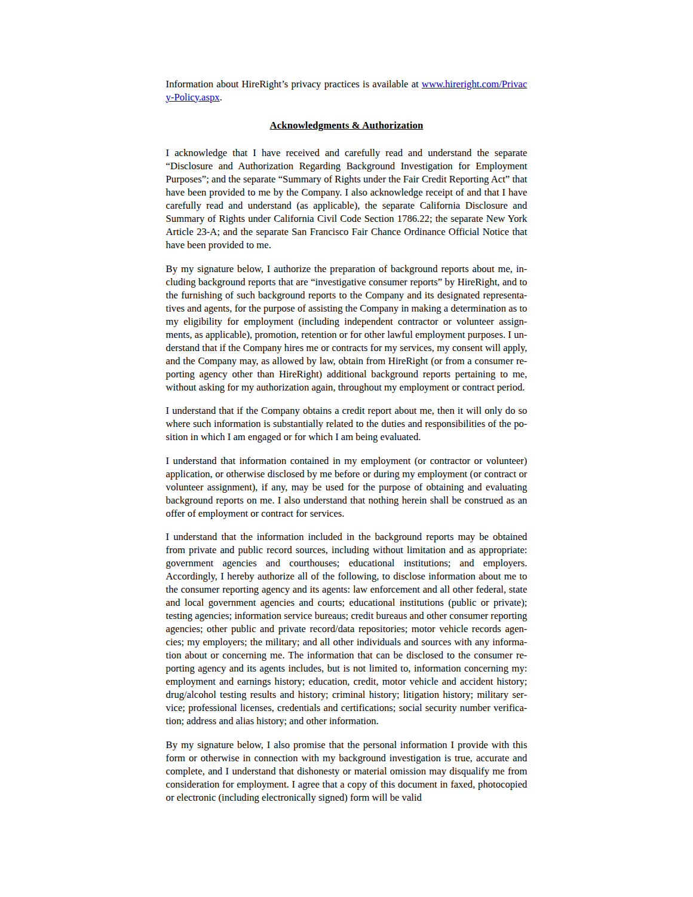Information about HireRight’s privacy practices is available at www.hireright.com/Privacy-Policy.aspx.
Acknowledgments & Authorization
I acknowledge that I have received and carefully read and understand the separate “Disclosure and Authorization Regarding Background Investigation for Employment Purposes”; and the separate “Summary of Rights under the Fair Credit Reporting Act” that have been provided to me by the Company. I also acknowledge receipt of and that I have carefully read and understand (as applicable), the separate California Disclosure and Summary of Rights under California Civil Code Section 1786.22; the separate New York Article 23-A; and the separate San Francisco Fair Chance Ordinance Official Notice that have been provided to me.
By my signature below, I authorize the preparation of background reports about me, including background reports that are “investigative consumer reports” by HireRight, and to the furnishing of such background reports to the Company and its designated representatives and agents, for the purpose of assisting the Company in making a determination as to my eligibility for employment (including independent contractor or volunteer assignments, as applicable), promotion, retention or for other lawful employment purposes. I understand that if the Company hires me or contracts for my services, my consent will apply, and the Company may, as allowed by law, obtain from HireRight (or from a consumer reporting agency other than HireRight) additional background reports pertaining to me, without asking for my authorization again, throughout my employment or contract period.
I understand that if the Company obtains a credit report about me, then it will only do so where such information is substantially related to the duties and responsibilities of the position in which I am engaged or for which I am being evaluated.
I understand that information contained in my employment (or contractor or volunteer) application, or otherwise disclosed by me before or during my employment (or contract or volunteer assignment), if any, may be used for the purpose of obtaining and evaluating background reports on me. I also understand that nothing herein shall be construed as an offer of employment or contract for services.
I understand that the information included in the background reports may be obtained from private and public record sources, including without limitation and as appropriate: government agencies and courthouses; educational institutions; and employers. Accordingly, I hereby authorize all of the following, to disclose information about me to the consumer reporting agency and its agents: law enforcement and all other federal, state and local government agencies and courts; educational institutions (public or private); testing agencies; information service bureaus; credit bureaus and other consumer reporting agencies; other public and private record/data repositories; motor vehicle records agencies; my employers; the military; and all other individuals and sources with any information about or concerning me. The information that can be disclosed to the consumer reporting agency and its agents includes, but is not limited to, information concerning my: employment and earnings history; education, credit, motor vehicle and accident history; drug/alcohol testing results and history; criminal history; litigation history; military service; professional licenses, credentials and certifications; social security number verification; address and alias history; and other information.
By my signature below, I also promise that the personal information I provide with this form or otherwise in connection with my background investigation is true, accurate and complete, and I understand that dishonesty or material omission may disqualify me from consideration for employment. I agree that a copy of this document in faxed, photocopied or electronic (including electronically signed) form will be valid